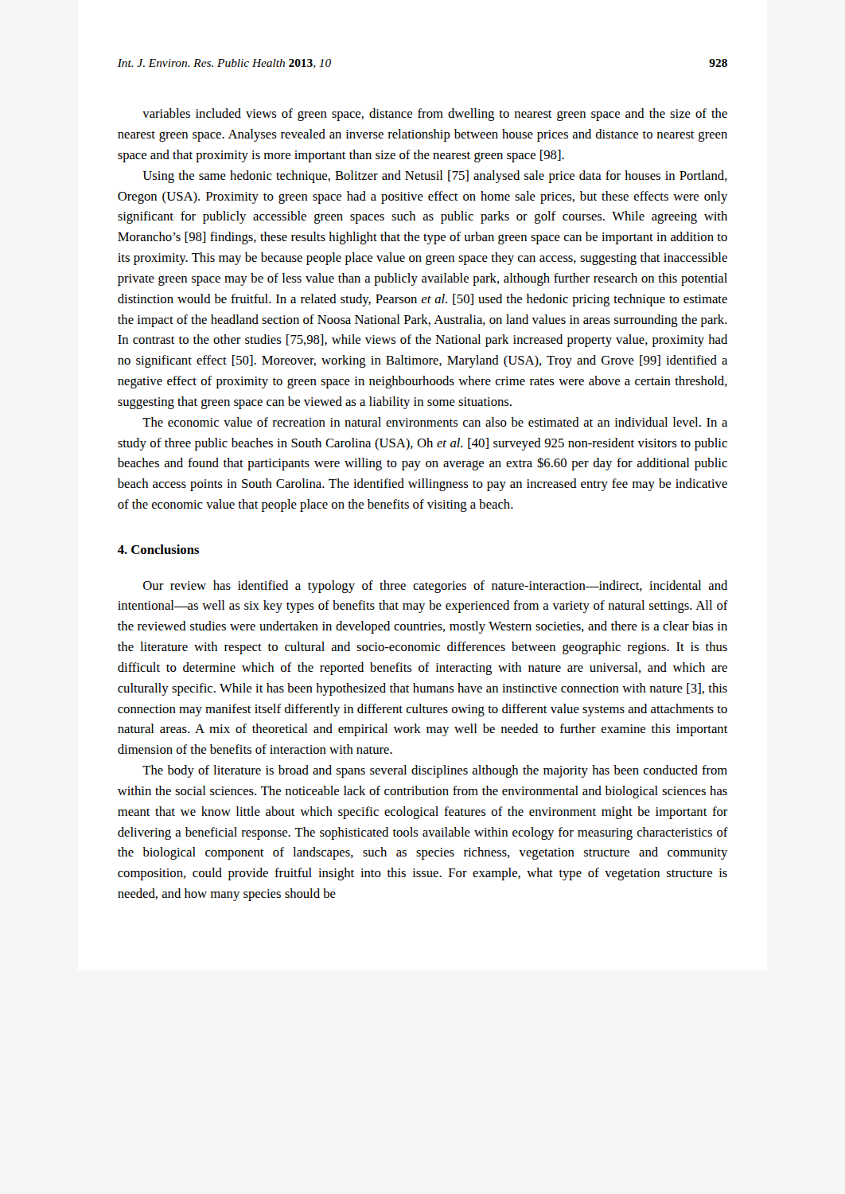Int. J. Environ. Res. Public Health 2013, 10 928
variables included views of green space, distance from dwelling to nearest green space and the size of the nearest green space. Analyses revealed an inverse relationship between house prices and distance to nearest green space and that proximity is more important than size of the nearest green space [98].
Using the same hedonic technique, Bolitzer and Netusil [75] analysed sale price data for houses in Portland, Oregon (USA). Proximity to green space had a positive effect on home sale prices, but these effects were only significant for publicly accessible green spaces such as public parks or golf courses. While agreeing with Morancho’s [98] findings, these results highlight that the type of urban green space can be important in addition to its proximity. This may be because people place value on green space they can access, suggesting that inaccessible private green space may be of less value than a publicly available park, although further research on this potential distinction would be fruitful. In a related study, Pearson et al. [50] used the hedonic pricing technique to estimate the impact of the headland section of Noosa National Park, Australia, on land values in areas surrounding the park. In contrast to the other studies [75,98], while views of the National park increased property value, proximity had no significant effect [50]. Moreover, working in Baltimore, Maryland (USA), Troy and Grove [99] identified a negative effect of proximity to green space in neighbourhoods where crime rates were above a certain threshold, suggesting that green space can be viewed as a liability in some situations.
The economic value of recreation in natural environments can also be estimated at an individual level. In a study of three public beaches in South Carolina (USA), Oh et al. [40] surveyed 925 non-resident visitors to public beaches and found that participants were willing to pay on average an extra $6.60 per day for additional public beach access points in South Carolina. The identified willingness to pay an increased entry fee may be indicative of the economic value that people place on the benefits of visiting a beach.
4. Conclusions
Our review has identified a typology of three categories of nature-interaction—indirect, incidental and intentional—as well as six key types of benefits that may be experienced from a variety of natural settings. All of the reviewed studies were undertaken in developed countries, mostly Western societies, and there is a clear bias in the literature with respect to cultural and socio-economic differences between geographic regions. It is thus difficult to determine which of the reported benefits of interacting with nature are universal, and which are culturally specific. While it has been hypothesized that humans have an instinctive connection with nature [3], this connection may manifest itself differently in different cultures owing to different value systems and attachments to natural areas. A mix of theoretical and empirical work may well be needed to further examine this important dimension of the benefits of interaction with nature.
The body of literature is broad and spans several disciplines although the majority has been conducted from within the social sciences. The noticeable lack of contribution from the environmental and biological sciences has meant that we know little about which specific ecological features of the environment might be important for delivering a beneficial response. The sophisticated tools available within ecology for measuring characteristics of the biological component of landscapes, such as species richness, vegetation structure and community composition, could provide fruitful insight into this issue. For example, what type of vegetation structure is needed, and how many species should be